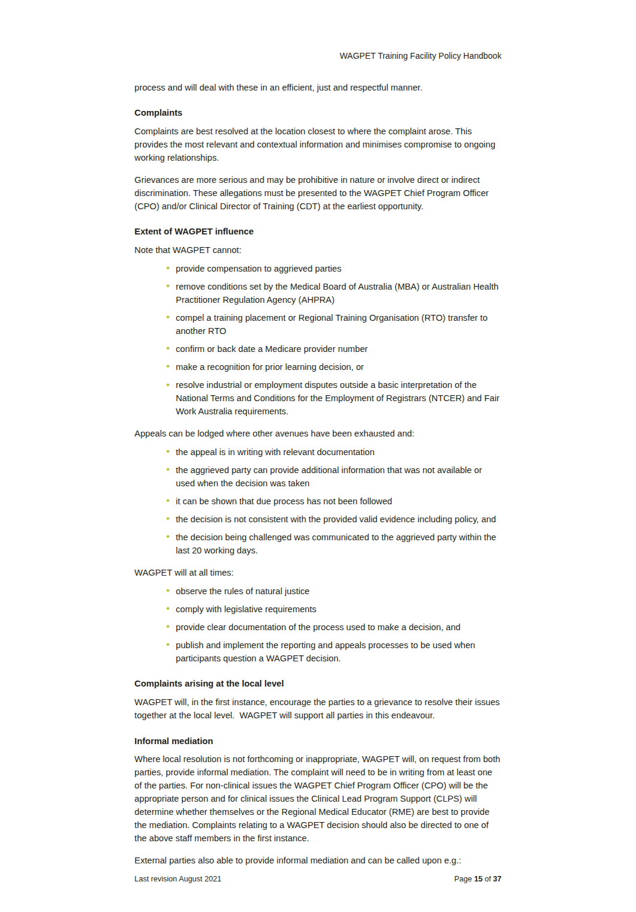WAGPET Training Facility Policy Handbook
process and will deal with these in an efficient, just and respectful manner.
Complaints
Complaints are best resolved at the location closest to where the complaint arose. This provides the most relevant and contextual information and minimises compromise to ongoing working relationships.
Grievances are more serious and may be prohibitive in nature or involve direct or indirect discrimination. These allegations must be presented to the WAGPET Chief Program Officer (CPO) and/or Clinical Director of Training (CDT) at the earliest opportunity.
Extent of WAGPET influence
Note that WAGPET cannot:
provide compensation to aggrieved parties
remove conditions set by the Medical Board of Australia (MBA) or Australian Health Practitioner Regulation Agency (AHPRA)
compel a training placement or Regional Training Organisation (RTO) transfer to another RTO
confirm or back date a Medicare provider number
make a recognition for prior learning decision, or
resolve industrial or employment disputes outside a basic interpretation of the National Terms and Conditions for the Employment of Registrars (NTCER) and Fair Work Australia requirements.
Appeals can be lodged where other avenues have been exhausted and:
the appeal is in writing with relevant documentation
the aggrieved party can provide additional information that was not available or used when the decision was taken
it can be shown that due process has not been followed
the decision is not consistent with the provided valid evidence including policy, and
the decision being challenged was communicated to the aggrieved party within the last 20 working days.
WAGPET will at all times:
observe the rules of natural justice
comply with legislative requirements
provide clear documentation of the process used to make a decision, and
publish and implement the reporting and appeals processes to be used when participants question a WAGPET decision.
Complaints arising at the local level
WAGPET will, in the first instance, encourage the parties to a grievance to resolve their issues together at the local level. WAGPET will support all parties in this endeavour.
Informal mediation
Where local resolution is not forthcoming or inappropriate, WAGPET will, on request from both parties, provide informal mediation. The complaint will need to be in writing from at least one of the parties. For non-clinical issues the WAGPET Chief Program Officer (CPO) will be the appropriate person and for clinical issues the Clinical Lead Program Support (CLPS) will determine whether themselves or the Regional Medical Educator (RME) are best to provide the mediation. Complaints relating to a WAGPET decision should also be directed to one of the above staff members in the first instance.
External parties also able to provide informal mediation and can be called upon e.g.:
Last revision August 2021 Page 15 of 37